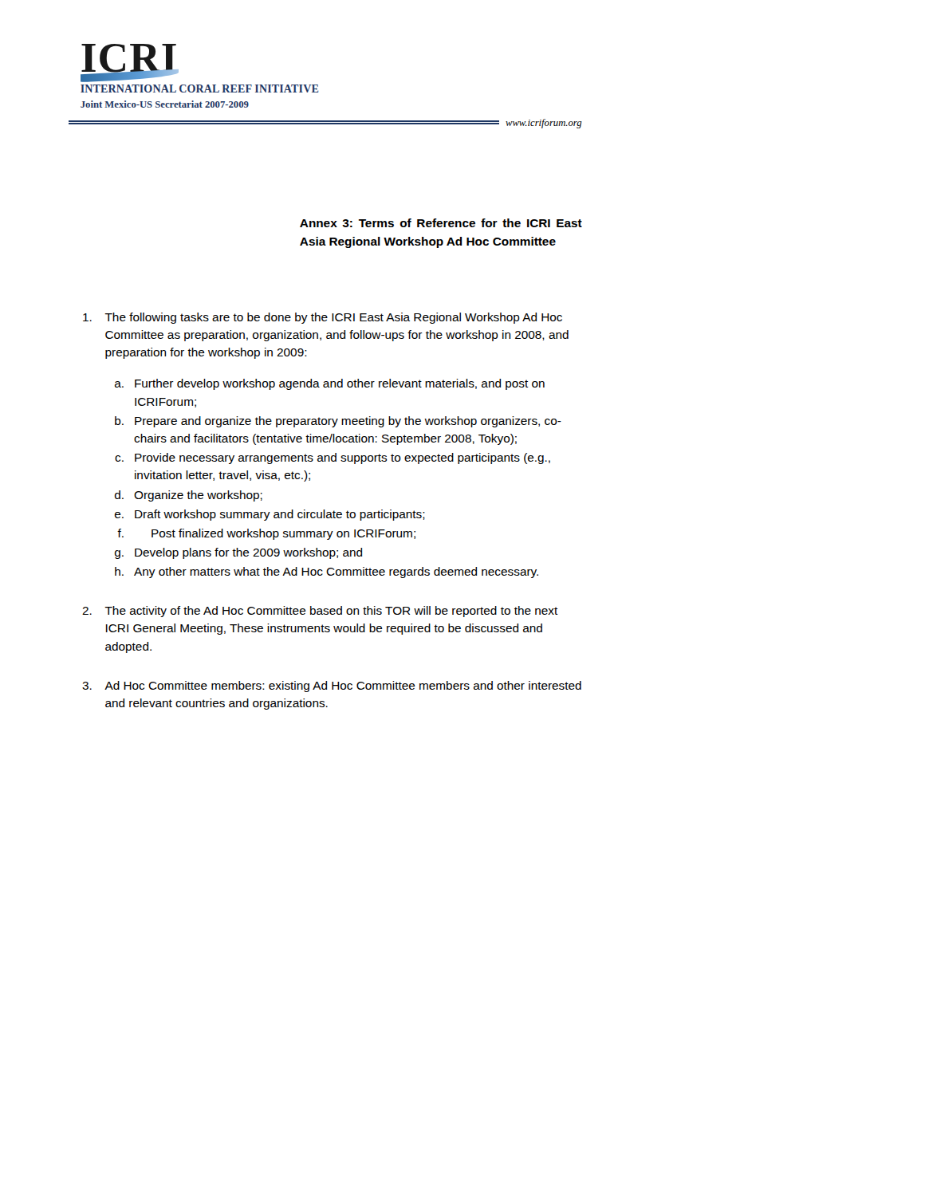ICRI
INTERNATIONAL CORAL REEF INITIATIVE
Joint Mexico-US Secretariat 2007-2009
www.icriforum.org
Annex 3: Terms of Reference for the ICRI East Asia Regional Workshop Ad Hoc Committee
The following tasks are to be done by the ICRI East Asia Regional Workshop Ad Hoc Committee as preparation, organization, and follow-ups for the workshop in 2008, and preparation for the workshop in 2009:
Further develop workshop agenda and other relevant materials, and post on ICRIForum;
Prepare and organize the preparatory meeting by the workshop organizers, co-chairs and facilitators (tentative time/location: September 2008, Tokyo);
Provide necessary arrangements and supports to expected participants (e.g., invitation letter, travel, visa, etc.);
Organize the workshop;
Draft workshop summary and circulate to participants;
Post finalized workshop summary on ICRIForum;
Develop plans for the 2009 workshop; and
Any other matters what the Ad Hoc Committee regards deemed necessary.
The activity of the Ad Hoc Committee based on this TOR will be reported to the next ICRI General Meeting, These instruments would be required to be discussed and adopted.
Ad Hoc Committee members: existing Ad Hoc Committee members and other interested and relevant countries and organizations.